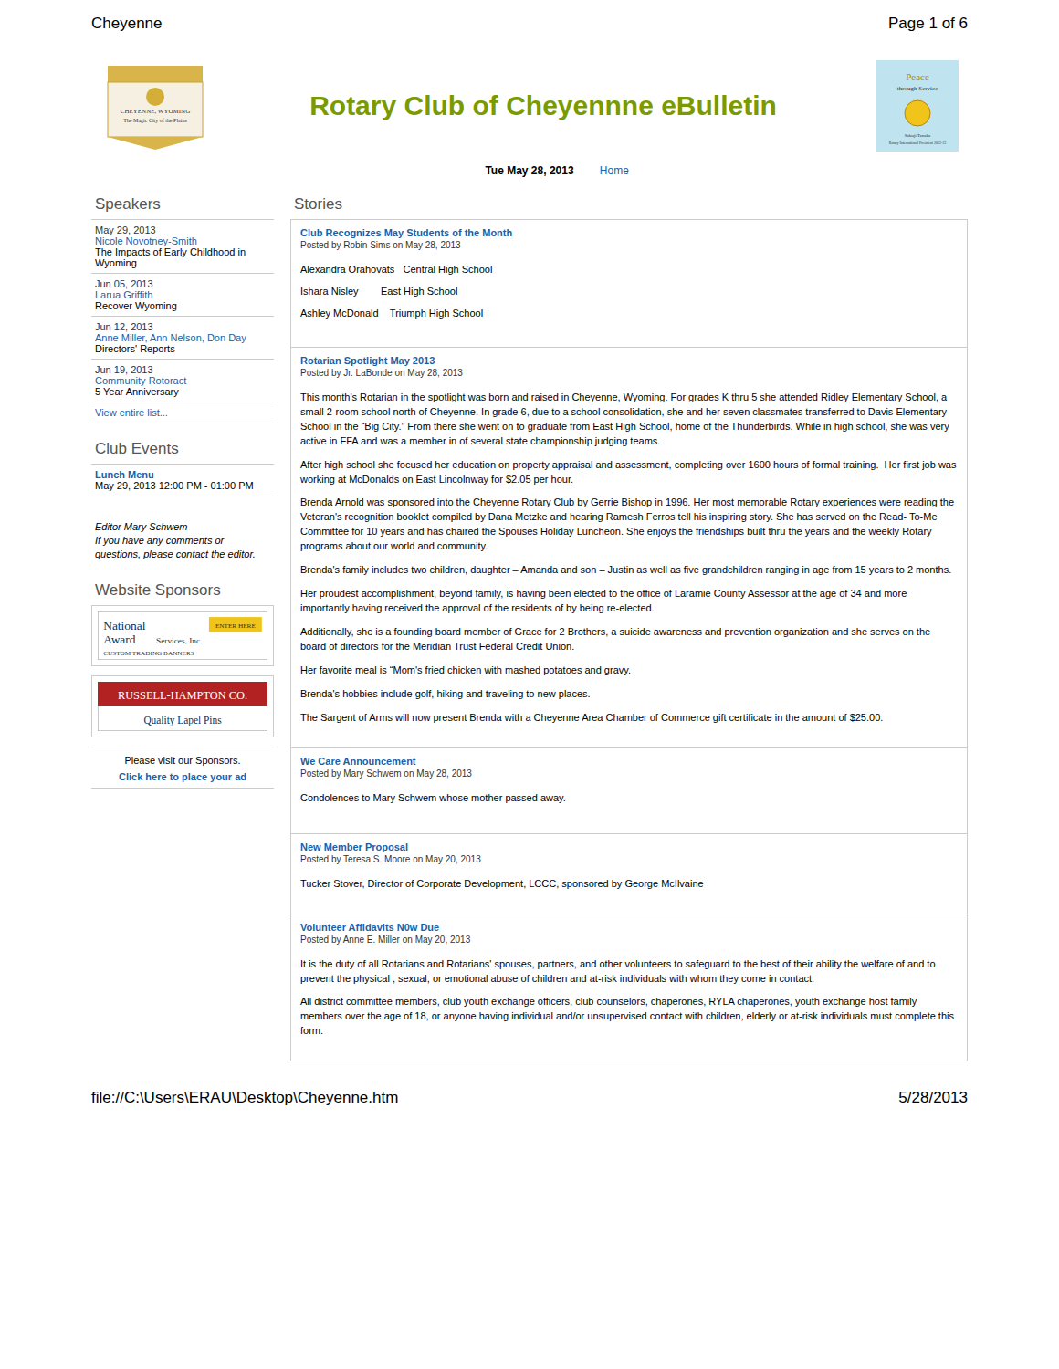Cheyenne
Page 1 of 6
Rotary Club of Cheyennne eBulletin
Tue May 28, 2013 Home
Speakers
| May 29, 2013 Nicole Novotney-Smith The Impacts of Early Childhood in Wyoming |
| Jun 05, 2013 Larua Griffith Recover Wyoming |
| Jun 12, 2013 Anne Miller, Ann Nelson, Don Day Directors' Reports |
| Jun 19, 2013 Community Rotoract 5 Year Anniversary |
View entire list...
Club Events
Lunch Menu
May 29, 2013 12:00 PM - 01:00 PM
Editor Mary Schwem
If you have any comments or questions, please contact the editor.
Website Sponsors
Please visit our Sponsors. Click here to place your ad
Stories
Club Recognizes May Students of the Month
Posted by Robin Sims on May 28, 2013
Alexandra Orahovats Central High School
Ishara Nisley East High School
Ashley McDonald Triumph High School
Rotarian Spotlight May 2013
Posted by Jr. LaBonde on May 28, 2013
This month's Rotarian in the spotlight was born and raised in Cheyenne, Wyoming. For grades K thru 5 she attended Ridley Elementary School, a small 2-room school north of Cheyenne. In grade 6, due to a school consolidation, she and her seven classmates transferred to Davis Elementary School in the “Big City.” From there she went on to graduate from East High School, home of the Thunderbirds. While in high school, she was very active in FFA and was a member in of several state championship judging teams.
After high school she focused her education on property appraisal and assessment, completing over 1600 hours of formal training. Her first job was working at McDonalds on East Lincolnway for $2.05 per hour.
Brenda Arnold was sponsored into the Cheyenne Rotary Club by Gerrie Bishop in 1996. Her most memorable Rotary experiences were reading the Veteran's recognition booklet compiled by Dana Metzke and hearing Ramesh Ferros tell his inspiring story. She has served on the Read- To-Me Committee for 10 years and has chaired the Spouses Holiday Luncheon. She enjoys the friendships built thru the years and the weekly Rotary programs about our world and community.
Brenda's family includes two children, daughter – Amanda and son – Justin as well as five grandchildren ranging in age from 15 years to 2 months.
Her proudest accomplishment, beyond family, is having been elected to the office of Laramie County Assessor at the age of 34 and more importantly having received the approval of the residents of by being re-elected.
Additionally, she is a founding board member of Grace for 2 Brothers, a suicide awareness and prevention organization and she serves on the board of directors for the Meridian Trust Federal Credit Union.
Her favorite meal is “Mom's fried chicken with mashed potatoes and gravy.
Brenda's hobbies include golf, hiking and traveling to new places.
The Sargent of Arms will now present Brenda with a Cheyenne Area Chamber of Commerce gift certificate in the amount of $25.00.
We Care Announcement
Posted by Mary Schwem on May 28, 2013
Condolences to Mary Schwem whose mother passed away.
New Member Proposal
Posted by Teresa S. Moore on May 20, 2013
Tucker Stover, Director of Corporate Development, LCCC, sponsored by George McIlvaine
Volunteer Affidavits N0w Due
Posted by Anne E. Miller on May 20, 2013
It is the duty of all Rotarians and Rotarians' spouses, partners, and other volunteers to safeguard to the best of their ability the welfare of and to prevent the physical , sexual, or emotional abuse of children and at-risk individuals with whom they come in contact.
All district committee members, club youth exchange officers, club counselors, chaperones, RYLA chaperones, youth exchange host family members over the age of 18, or anyone having individual and/or unsupervised contact with children, elderly or at-risk individuals must complete this form.
file://C:\Users\ERAU\Desktop\Cheyenne.htm
5/28/2013